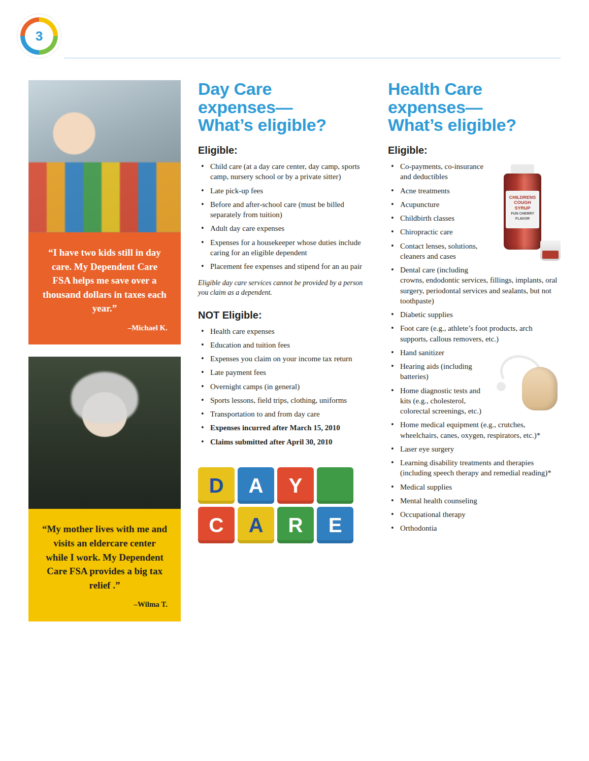3
“I have two kids still in day care. My Dependent Care FSA helps me save over a thousand dollars in taxes each year.” –Michael K.
“My mother lives with me and visits an eldercare center while I work. My Dependent Care FSA provides a big tax relief .” –Wilma T.
Day Care
expenses—
What’s eligible?
Eligible:
Child care (at a day care center, day camp, sports camp, nursery school or by a private sitter)
Late pick-up fees
Before and after-school care (must be billed separately from tuition)
Adult day care expenses
Expenses for a housekeeper whose duties include caring for an eligible dependent
Placement fee expenses and stipend for an au pair
Eligible day care services cannot be provided by a person you claim as a dependent.
NOT Eligible:
Health care expenses
Education and tuition fees
Expenses you claim on your income tax return
Late payment fees
Overnight camps (in general)
Sports lessons, field trips, clothing, uniforms
Transportation to and from day care
Expenses incurred after March 15, 2010
Claims submitted after April 30, 2010
D
A
Y
C
A
R
E
Health Care
expenses—
What’s eligible?
Eligible:
CHILDRENS
COUGH
SYRUP
FUN CHERRY
FLAVOR
Co-payments, co-insurance and deductibles
Acne treatments
Acupuncture
Childbirth classes
Chiropractic care
Contact lenses, solutions, cleaners and cases
Dental care (including crowns, endodontic services, fillings, implants, oral surgery, periodontal services and sealants, but not toothpaste)
Diabetic supplies
Foot care (e.g., athlete’s foot products, arch supports, callous removers, etc.)
Hand sanitizer
Hearing aids (including batteries)
Home diagnostic tests and kits (e.g., cholesterol, colorectal screenings, etc.)
Home medical equipment (e.g., crutches, wheelchairs, canes, oxygen, respirators, etc.)*
Laser eye surgery
Learning disability treatments and therapies (including speech therapy and remedial reading)*
Medical supplies
Mental health counseling
Occupational therapy
Orthodontia